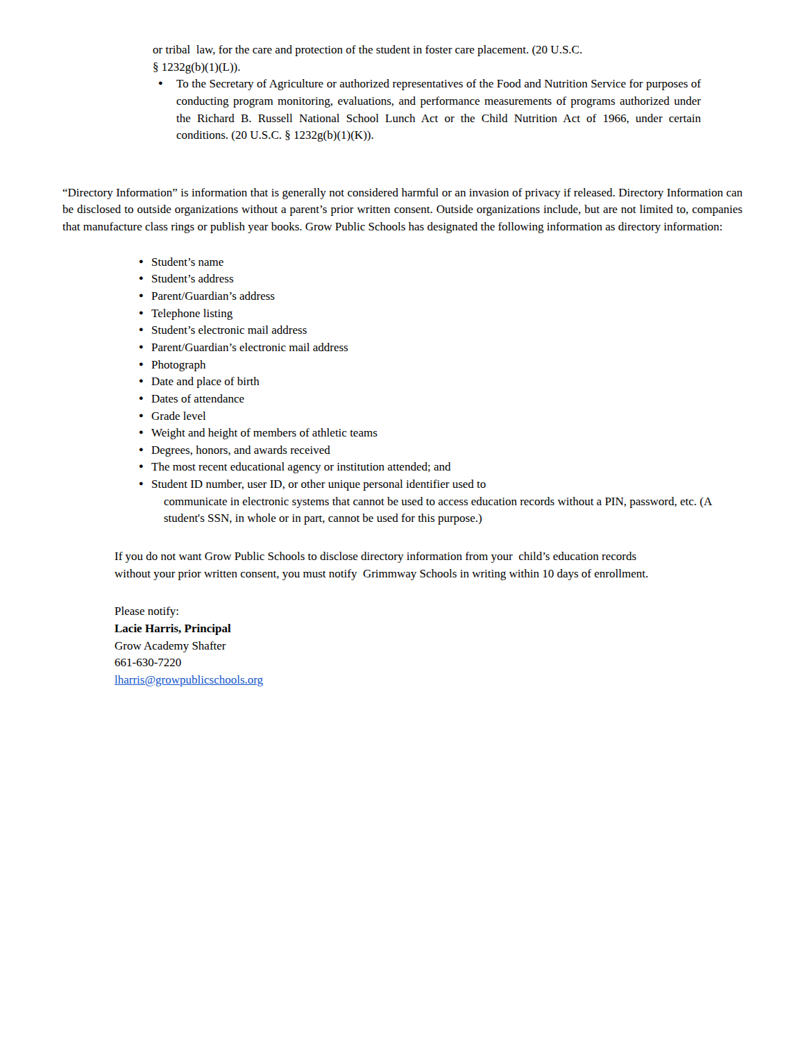or tribal law, for the care and protection of the student in foster care placement. (20 U.S.C.
§ 1232g(b)(1)(L)).
To the Secretary of Agriculture or authorized representatives of the Food and Nutrition Service for purposes of conducting program monitoring, evaluations, and performance measurements of programs authorized under the Richard B. Russell National School Lunch Act or the Child Nutrition Act of 1966, under certain conditions. (20 U.S.C. § 1232g(b)(1)(K)).
“Directory Information” is information that is generally not considered harmful or an invasion of privacy if released. Directory Information can be disclosed to outside organizations without a parent’s prior written consent. Outside organizations include, but are not limited to, companies that manufacture class rings or publish year books. Grow Public Schools has designated the following information as directory information:
Student’s name
Student’s address
Parent/Guardian’s address
Telephone listing
Student’s electronic mail address
Parent/Guardian’s electronic mail address
Photograph
Date and place of birth
Dates of attendance
Grade level
Weight and height of members of athletic teams
Degrees, honors, and awards received
The most recent educational agency or institution attended; and
Student ID number, user ID, or other unique personal identifier used tocommunicate in electronic systems that cannot be used to access education records without a PIN, password, etc. (A student's SSN, in whole or in part, cannot be used for this purpose.)
If you do not want Grow Public Schools to disclose directory information from your child’s education records without your prior written consent, you must notify Grimmway Schools in writing within 10 days of enrollment.
Please notify:
Lacie Harris, Principal
Grow Academy Shafter
661-630-7220
lharris@growpublicschools.org